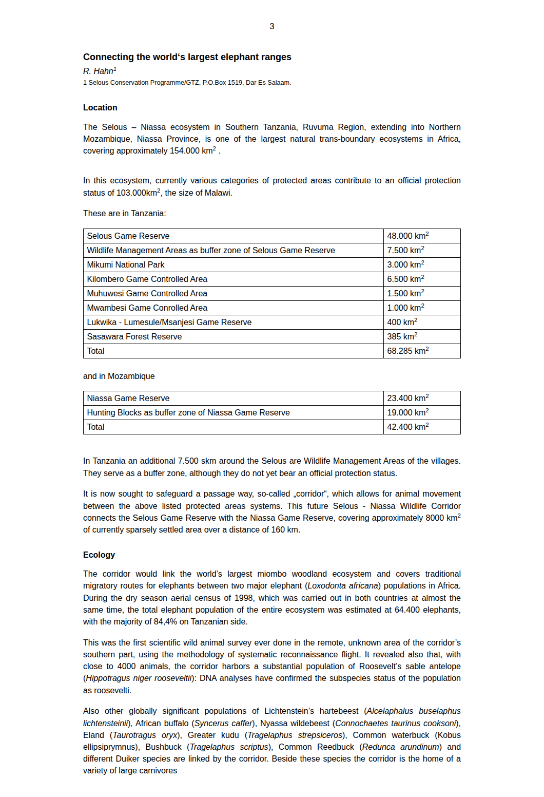3
Connecting the world‘s largest elephant ranges
R. Hahn1
1 Selous Conservation Programme/GTZ, P.O.Box 1519, Dar Es Salaam.
Location
The Selous – Niassa ecosystem in Southern Tanzania, Ruvuma Region, extending into Northern Mozambique, Niassa Province, is one of the largest natural trans-boundary ecosystems in Africa, covering approximately 154.000 km2 .
In this ecosystem, currently various categories of protected areas contribute to an official protection status of 103.000km2, the size of Malawi.
These are in Tanzania:
| Selous Game Reserve | 48.000 km 2 |
| Wildlife Management Areas as buffer zone of Selous Game Reserve | 7.500 km 2 |
| Mikumi National Park | 3.000 km 2 |
| Kilombero Game Controlled Area | 6.500 km 2 |
| Muhuwesi Game Controlled Area | 1.500 km 2 |
| Mwambesi Game Conrolled Area | 1.000 km 2 |
| Lukwika - Lumesule/Msanjesi Game Reserve | 400 km 2 |
| Sasawara Forest Reserve | 385 km 2 |
| Total | 68.285 km 2 |
and in Mozambique
| Niassa Game Reserve | 23.400 km 2 |
| Hunting Blocks as buffer zone of Niassa Game Reserve | 19.000 km 2 |
| Total | 42.400 km 2 |
In Tanzania an additional 7.500 skm around the Selous are Wildlife Management Areas of the villages. They serve as a buffer zone, although they do not yet bear an official protection status.
It is now sought to safeguard a passage way, so-called „corridor“, which allows for animal movement between the above listed protected areas systems. This future Selous - Niassa Wildlife Corridor connects the Selous Game Reserve with the Niassa Game Reserve, covering approximately 8000 km2 of currently sparsely settled area over a distance of 160 km.
Ecology
The corridor would link the world’s largest miombo woodland ecosystem and covers traditional migratory routes for elephants between two major elephant (Loxodonta africana) populations in Africa. During the dry season aerial census of 1998, which was carried out in both countries at almost the same time, the total elephant population of the entire ecosystem was estimated at 64.400 elephants, with the majority of 84,4% on Tanzanian side.
This was the first scientific wild animal survey ever done in the remote, unknown area of the corridor’s southern part, using the methodology of systematic reconnaissance flight. It revealed also that, with close to 4000 animals, the corridor harbors a substantial population of Roosevelt’s sable antelope (Hippotragus niger rooseveltii): DNA analyses have confirmed the subspecies status of the population as roosevelti.
Also other globally significant populations of Lichtenstein’s hartebeest (Alcelaphalus buselaphus lichtensteinii), African buffalo (Syncerus caffer), Nyassa wildebeest (Connochaetes taurinus cooksoni), Eland (Taurotragus oryx), Greater kudu (Tragelaphus strepsiceros), Common waterbuck (Kobus ellipsiprymnus), Bushbuck (Tragelaphus scriptus), Common Reedbuck (Redunca arundinum) and different Duiker species are linked by the corridor. Beside these species the corridor is the home of a variety of large carnivores